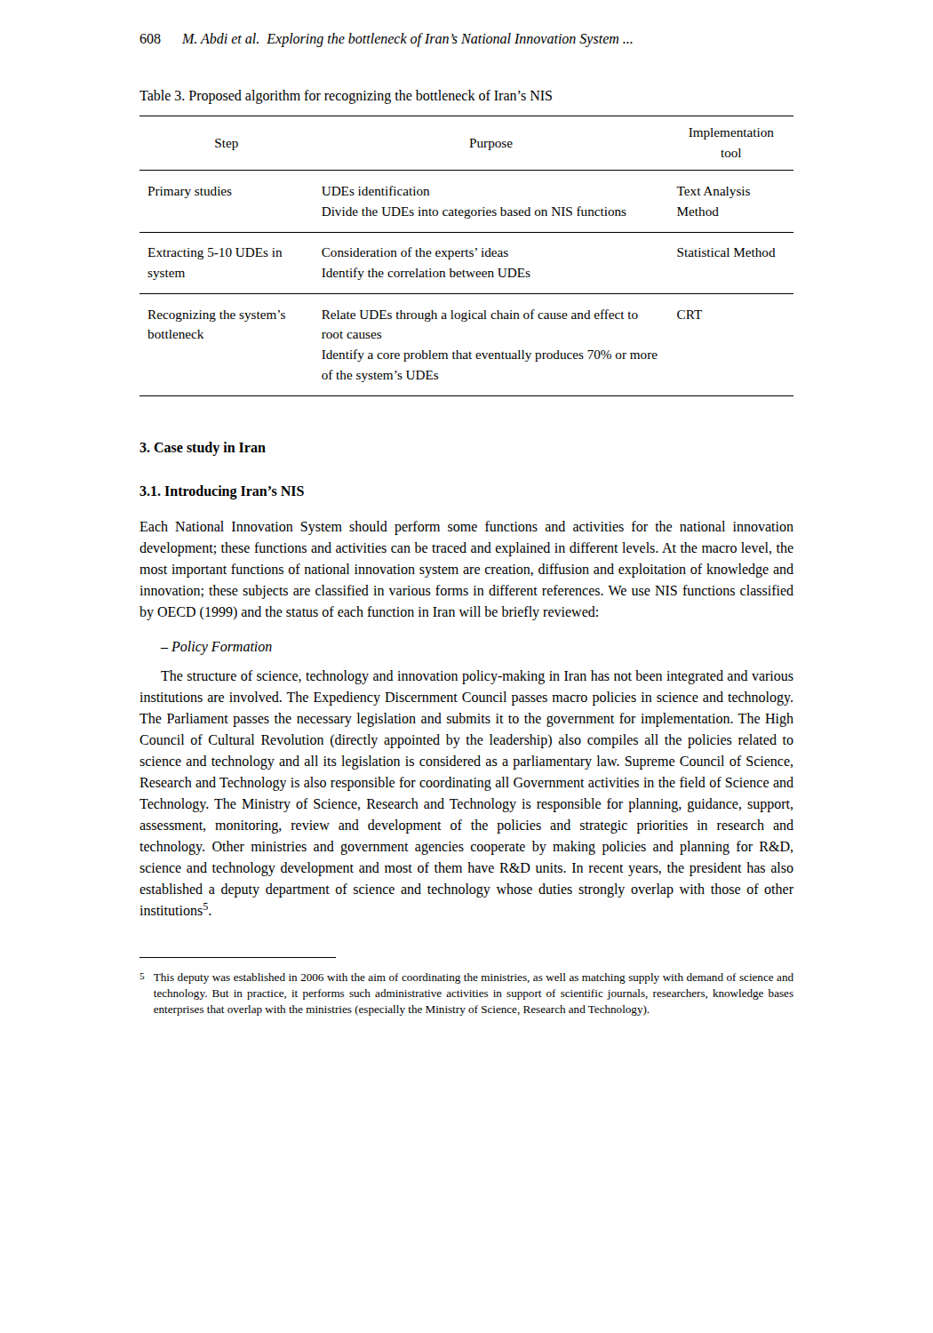608 M. Abdi et al. Exploring the bottleneck of Iran’s National Innovation System ...
Table 3. Proposed algorithm for recognizing the bottleneck of Iran’s NIS
| Step | Purpose | Implementation tool |
| --- | --- | --- |
| Primary studies | UDEs identification Divide the UDEs into categories based on NIS functions | Text Analysis Method |
| Extracting 5-10 UDEs in system | Consideration of the experts’ ideas Identify the correlation between UDEs | Statistical Method |
| Recognizing the system’s bottleneck | Relate UDEs through a logical chain of cause and effect to root causes Identify a core problem that eventually produces 70% or more of the system’s UDEs | CRT |
3. Case study in Iran
3.1. Introducing Iran’s NIS
Each National Innovation System should perform some functions and activities for the national innovation development; these functions and activities can be traced and explained in different levels. At the macro level, the most important functions of national innovation system are creation, diffusion and exploitation of knowledge and innovation; these subjects are classified in various forms in different references. We use NIS functions classified by OECD (1999) and the status of each function in Iran will be briefly reviewed:
Policy Formation
The structure of science, technology and innovation policy-making in Iran has not been integrated and various institutions are involved. The Expediency Discernment Council passes macro policies in science and technology. The Parliament passes the necessary legislation and submits it to the government for implementation. The High Council of Cultural Revolution (directly appointed by the leadership) also compiles all the policies related to science and technology and all its legislation is considered as a parliamentary law. Supreme Council of Science, Research and Technology is also responsible for coordinating all Government activities in the field of Science and Technology. The Ministry of Science, Research and Technology is responsible for planning, guidance, support, assessment, monitoring, review and development of the policies and strategic priorities in research and technology. Other ministries and government agencies cooperate by making policies and planning for R&D, science and technology development and most of them have R&D units. In recent years, the president has also established a deputy department of science and technology whose duties strongly overlap with those of other institutions5.
5 This deputy was established in 2006 with the aim of coordinating the ministries, as well as matching supply with demand of science and technology. But in practice, it performs such administrative activities in support of scientific journals, researchers, knowledge bases enterprises that overlap with the ministries (especially the Ministry of Science, Research and Technology).